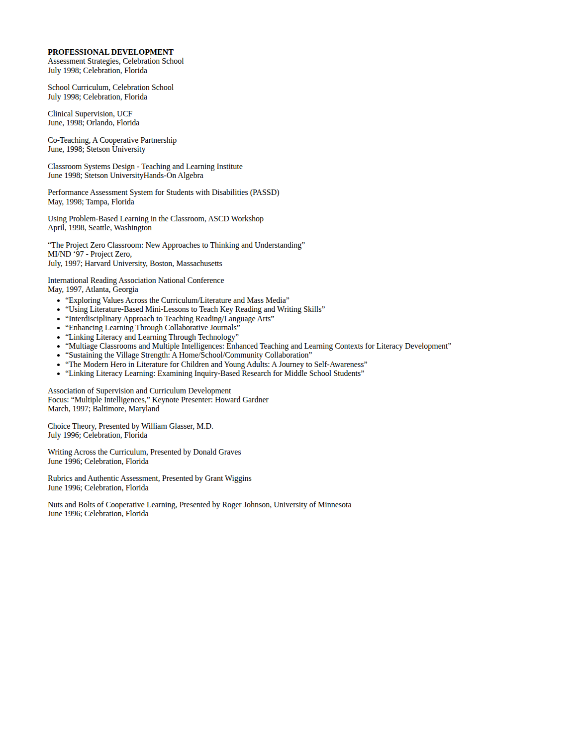Professional Development
Assessment Strategies, Celebration School
July 1998; Celebration, Florida
School Curriculum, Celebration School
July 1998; Celebration, Florida
Clinical Supervision, UCF
June, 1998; Orlando, Florida
Co-Teaching, A Cooperative Partnership
June, 1998; Stetson University
Classroom Systems Design - Teaching and Learning Institute
June 1998; Stetson UniversityHands-On Algebra
Performance Assessment System for Students with Disabilities (PASSD)
May, 1998; Tampa, Florida
Using Problem-Based Learning in the Classroom, ASCD Workshop
April, 1998, Seattle, Washington
“The Project Zero Classroom: New Approaches to Thinking and Understanding”
MI/ND ‘97 - Project Zero,
July, 1997; Harvard University, Boston, Massachusetts
International Reading Association National Conference
May, 1997, Atlanta, Georgia
“Exploring Values Across the Curriculum/Literature and Mass Media”
“Using Literature-Based Mini-Lessons to Teach Key Reading and Writing Skills”
“Interdisciplinary Approach to Teaching Reading/Language Arts”
“Enhancing Learning Through Collaborative Journals”
“Linking Literacy and Learning Through Technology”
“Multiage Classrooms and Multiple Intelligences: Enhanced Teaching and Learning Contexts for Literacy Development”
“Sustaining the Village Strength: A Home/School/Community Collaboration”
“The Modern Hero in Literature for Children and Young Adults: A Journey to Self-Awareness”
“Linking Literacy Learning: Examining Inquiry-Based Research for Middle School Students”
Association of Supervision and Curriculum Development
Focus: “Multiple Intelligences,” Keynote Presenter: Howard Gardner
March, 1997; Baltimore, Maryland
Choice Theory, Presented by William Glasser, M.D.
July 1996; Celebration, Florida
Writing Across the Curriculum, Presented by Donald Graves
June 1996; Celebration, Florida
Rubrics and Authentic Assessment, Presented by Grant Wiggins
June 1996; Celebration, Florida
Nuts and Bolts of Cooperative Learning, Presented by Roger Johnson, University of Minnesota
June 1996; Celebration, Florida